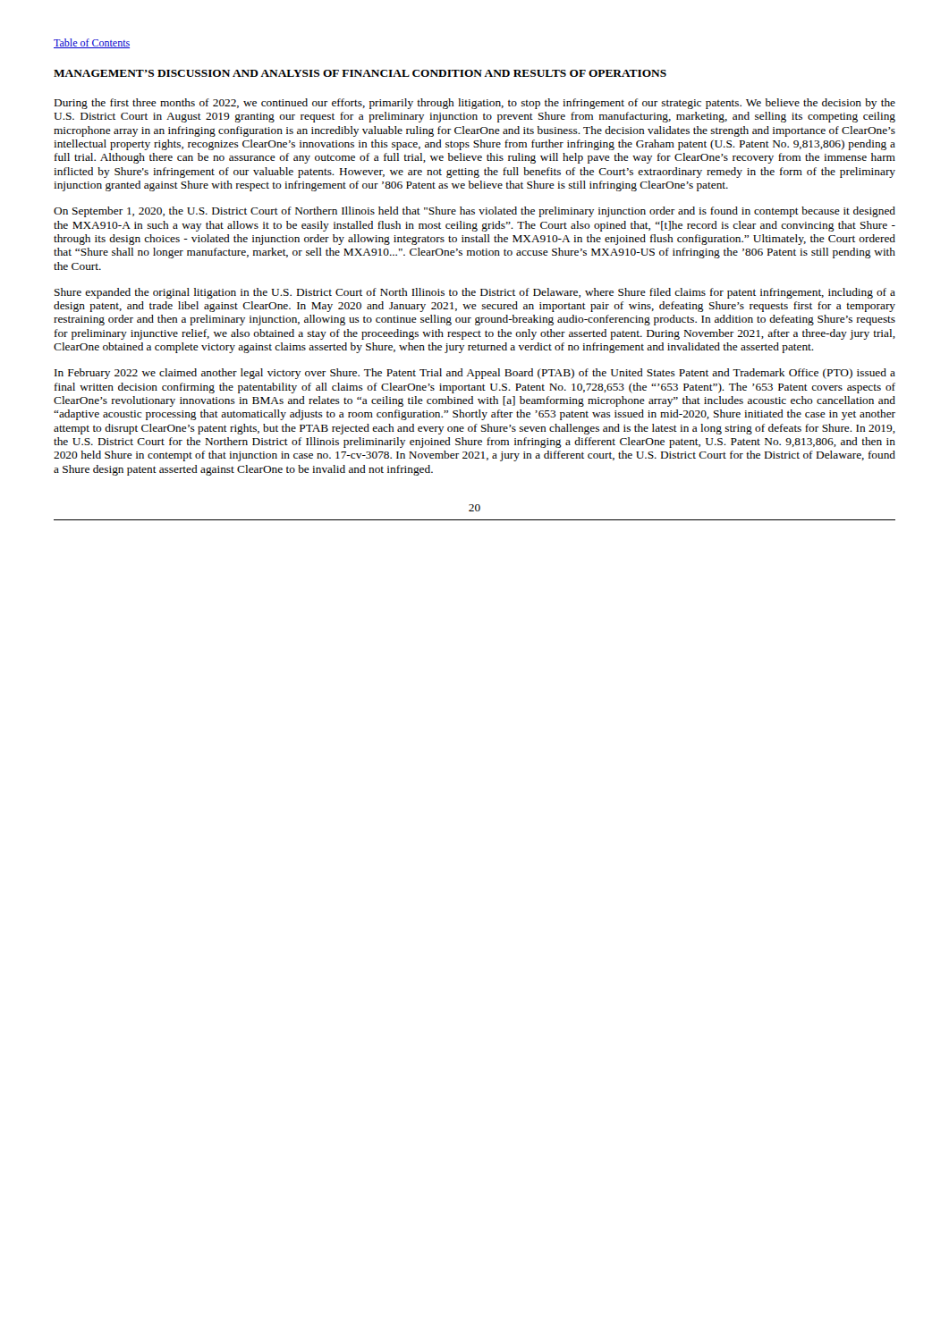Table of Contents
MANAGEMENT’S DISCUSSION AND ANALYSIS OF FINANCIAL CONDITION AND RESULTS OF OPERATIONS
During the first three months of 2022, we continued our efforts, primarily through litigation, to stop the infringement of our strategic patents. We believe the decision by the U.S. District Court in August 2019 granting our request for a preliminary injunction to prevent Shure from manufacturing, marketing, and selling its competing ceiling microphone array in an infringing configuration is an incredibly valuable ruling for ClearOne and its business. The decision validates the strength and importance of ClearOne’s intellectual property rights, recognizes ClearOne’s innovations in this space, and stops Shure from further infringing the Graham patent (U.S. Patent No. 9,813,806) pending a full trial. Although there can be no assurance of any outcome of a full trial, we believe this ruling will help pave the way for ClearOne’s recovery from the immense harm inflicted by Shure's infringement of our valuable patents. However, we are not getting the full benefits of the Court’s extraordinary remedy in the form of the preliminary injunction granted against Shure with respect to infringement of our ’806 Patent as we believe that Shure is still infringing ClearOne’s patent.
On September 1, 2020, the U.S. District Court of Northern Illinois held that "Shure has violated the preliminary injunction order and is found in contempt because it designed the MXA910-A in such a way that allows it to be easily installed flush in most ceiling grids”. The Court also opined that, “[t]he record is clear and convincing that Shure - through its design choices - violated the injunction order by allowing integrators to install the MXA910-A in the enjoined flush configuration.” Ultimately, the Court ordered that “Shure shall no longer manufacture, market, or sell the MXA910...". ClearOne’s motion to accuse Shure’s MXA910-US of infringing the ’806 Patent is still pending with the Court.
Shure expanded the original litigation in the U.S. District Court of North Illinois to the District of Delaware, where Shure filed claims for patent infringement, including of a design patent, and trade libel against ClearOne. In May 2020 and January 2021, we secured an important pair of wins, defeating Shure’s requests first for a temporary restraining order and then a preliminary injunction, allowing us to continue selling our ground-breaking audio-conferencing products. In addition to defeating Shure’s requests for preliminary injunctive relief, we also obtained a stay of the proceedings with respect to the only other asserted patent. During November 2021, after a three-day jury trial, ClearOne obtained a complete victory against claims asserted by Shure, when the jury returned a verdict of no infringement and invalidated the asserted patent.
In February 2022 we claimed another legal victory over Shure. The Patent Trial and Appeal Board (PTAB) of the United States Patent and Trademark Office (PTO) issued a final written decision confirming the patentability of all claims of ClearOne’s important U.S. Patent No. 10,728,653 (the “’653 Patent”). The ’653 Patent covers aspects of ClearOne’s revolutionary innovations in BMAs and relates to “a ceiling tile combined with [a] beamforming microphone array” that includes acoustic echo cancellation and “adaptive acoustic processing that automatically adjusts to a room configuration.” Shortly after the ’653 patent was issued in mid-2020, Shure initiated the case in yet another attempt to disrupt ClearOne’s patent rights, but the PTAB rejected each and every one of Shure’s seven challenges and is the latest in a long string of defeats for Shure. In 2019, the U.S. District Court for the Northern District of Illinois preliminarily enjoined Shure from infringing a different ClearOne patent, U.S. Patent No. 9,813,806, and then in 2020 held Shure in contempt of that injunction in case no. 17-cv-3078. In November 2021, a jury in a different court, the U.S. District Court for the District of Delaware, found a Shure design patent asserted against ClearOne to be invalid and not infringed.
20